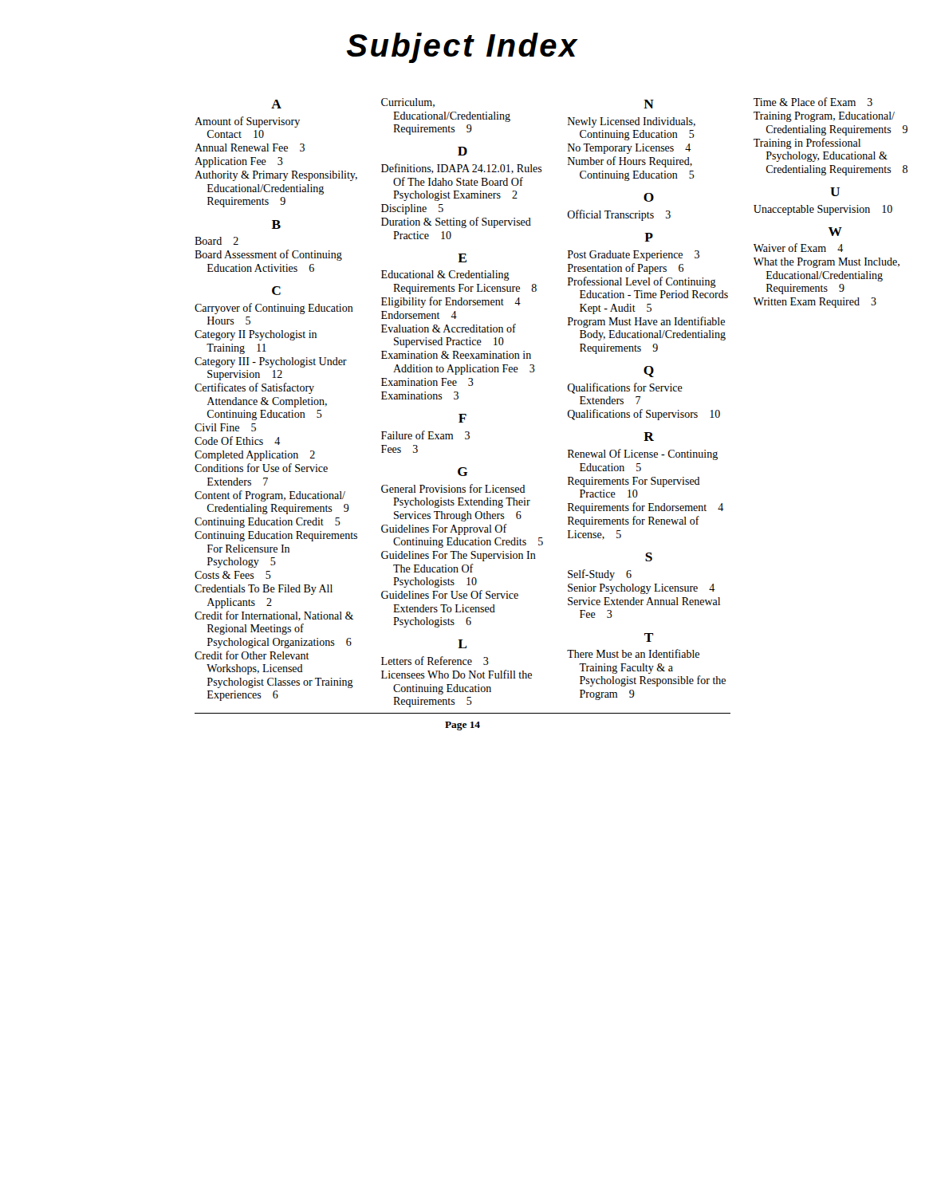Subject Index
A
Amount of Supervisory Contact10
Annual Renewal Fee3
Application Fee3
Authority & Primary Responsibility, Educational/Credentialing Requirements9
B
Board2
Board Assessment of Continuing Education Activities6
C
Carryover of Continuing Education Hours5
Category II Psychologist in Training11
Category III - Psychologist Under Supervision12
Certificates of Satisfactory Attendance & Completion, Continuing Education5
Civil Fine5
Code Of Ethics4
Completed Application2
Conditions for Use of Service Extenders7
Content of Program, Educational/ Credentialing Requirements9
Continuing Education Credit5
Continuing Education Requirements For Relicensure In Psychology5
Costs & Fees5
Credentials To Be Filed By All Applicants2
Credit for International, National & Regional Meetings of Psychological Organizations6
Credit for Other Relevant Workshops, Licensed Psychologist Classes or Training Experiences6
Curriculum, Educational/Credentialing Requirements9
D
Definitions, IDAPA 24.12.01, Rules Of The Idaho State Board Of Psychologist Examiners2
Discipline5
Duration & Setting of Supervised Practice10
E
Educational & Credentialing Requirements For Licensure8
Eligibility for Endorsement4
Endorsement4
Evaluation & Accreditation of Supervised Practice10
Examination & Reexamination in Addition to Application Fee3
Examination Fee3
Examinations3
F
Failure of Exam3
Fees3
G
General Provisions for Licensed Psychologists Extending Their Services Through Others6
Guidelines For Approval Of Continuing Education Credits5
Guidelines For The Supervision In The Education Of Psychologists10
Guidelines For Use Of Service Extenders To Licensed Psychologists6
L
Letters of Reference3
Licensees Who Do Not Fulfill the Continuing Education Requirements5
N
Newly Licensed Individuals, Continuing Education5
No Temporary Licenses4
Number of Hours Required, Continuing Education5
O
Official Transcripts3
P
Post Graduate Experience3
Presentation of Papers6
Professional Level of Continuing Education - Time Period Records Kept - Audit5
Program Must Have an Identifiable Body, Educational/Credentialing Requirements9
Q
Qualifications for Service Extenders7
Qualifications of Supervisors10
R
Renewal Of License - Continuing Education5
Requirements For Supervised Practice10
Requirements for Endorsement4
Requirements for Renewal of
License,5
S
Self-Study6
Senior Psychology Licensure4
Service Extender Annual Renewal Fee3
T
There Must be an Identifiable Training Faculty & a Psychologist Responsible for the Program9
Time & Place of Exam3
Training Program, Educational/ Credentialing Requirements9
Training in Professional Psychology, Educational & Credentialing Requirements8
U
Unacceptable Supervision10
W
Waiver of Exam4
What the Program Must Include, Educational/Credentialing Requirements9
Written Exam Required3
Page 14